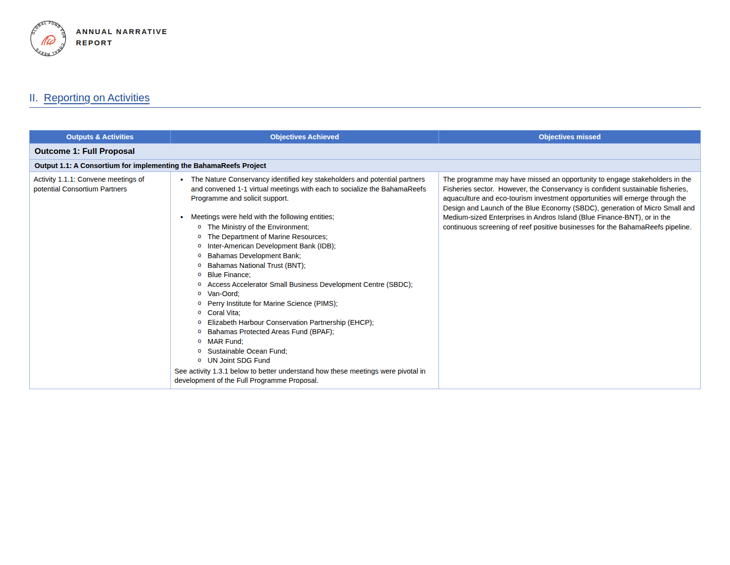GLOBAL FUND FOR CORAL REEFS
ANNUAL NARRATIVE
REPORT
II. Reporting on Activities
| Outputs & Activities | Objectives Achieved | Objectives missed |
| --- | --- | --- |
| Outcome 1: Full Proposal |
| Output 1.1: A Consortium for implementing the BahamaReefs Project |
| Activity 1.1.1: Convene meetings of potential Consortium Partners | The Nature Conservancy identified key stakeholders and potential partners and convened 1-1 virtual meetings with each to socialize the BahamaReefs Programme and solicit support. Meetings were held with the following entities; The Ministry of the Environment; The Department of Marine Resources; Inter-American Development Bank (IDB); Bahamas Development Bank; Bahamas National Trust (BNT); Blue Finance; Access Accelerator Small Business Development Centre (SBDC); Van-Oord; Perry Institute for Marine Science (PIMS); Coral Vita; Elizabeth Harbour Conservation Partnership (EHCP); Bahamas Protected Areas Fund (BPAF); MAR Fund; Sustainable Ocean Fund; UN Joint SDG Fund See activity 1.3.1 below to better understand how these meetings were pivotal in development of the Full Programme Proposal. | The programme may have missed an opportunity to engage stakeholders in the Fisheries sector. However, the Conservancy is confident sustainable fisheries, aquaculture and eco-tourism investment opportunities will emerge through the Design and Launch of the Blue Economy (SBDC), generation of Micro Small and Medium-sized Enterprises in Andros Island (Blue Finance-BNT), or in the continuous screening of reef positive businesses for the BahamaReefs pipeline. |